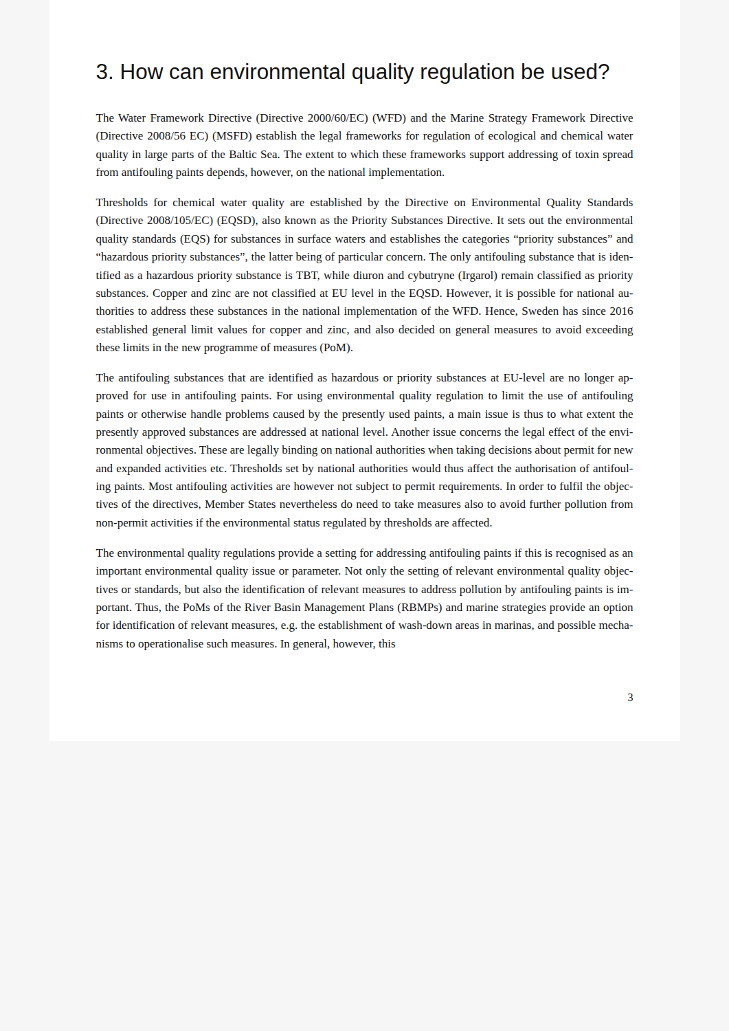3. How can environmental quality regulation be used?
The Water Framework Directive (Directive 2000/60/EC) (WFD) and the Marine Strategy Framework Directive (Directive 2008/56 EC) (MSFD) establish the legal frameworks for regulation of ecological and chemical water quality in large parts of the Baltic Sea. The extent to which these frameworks support addressing of toxin spread from antifouling paints depends, however, on the national implementation.
Thresholds for chemical water quality are established by the Directive on Environmental Quality Standards (Directive 2008/105/EC) (EQSD), also known as the Priority Substances Directive. It sets out the environmental quality standards (EQS) for substances in surface waters and establishes the categories “priority substances” and “hazardous priority substances”, the latter being of particular concern. The only antifouling substance that is identified as a hazardous priority substance is TBT, while diuron and cybutryne (Irgarol) remain classified as priority substances. Copper and zinc are not classified at EU level in the EQSD. However, it is possible for national authorities to address these substances in the national implementation of the WFD. Hence, Sweden has since 2016 established general limit values for copper and zinc, and also decided on general measures to avoid exceeding these limits in the new programme of measures (PoM).
The antifouling substances that are identified as hazardous or priority substances at EU-level are no longer approved for use in antifouling paints. For using environmental quality regulation to limit the use of antifouling paints or otherwise handle problems caused by the presently used paints, a main issue is thus to what extent the presently approved substances are addressed at national level. Another issue concerns the legal effect of the environmental objectives. These are legally binding on national authorities when taking decisions about permit for new and expanded activities etc. Thresholds set by national authorities would thus affect the authorisation of antifouling paints. Most antifouling activities are however not subject to permit requirements. In order to fulfil the objectives of the directives, Member States nevertheless do need to take measures also to avoid further pollution from non-permit activities if the environmental status regulated by thresholds are affected.
The environmental quality regulations provide a setting for addressing antifouling paints if this is recognised as an important environmental quality issue or parameter. Not only the setting of relevant environmental quality objectives or standards, but also the identification of relevant measures to address pollution by antifouling paints is important. Thus, the PoMs of the River Basin Management Plans (RBMPs) and marine strategies provide an option for identification of relevant measures, e.g. the establishment of wash-down areas in marinas, and possible mechanisms to operationalise such measures. In general, however, this
3